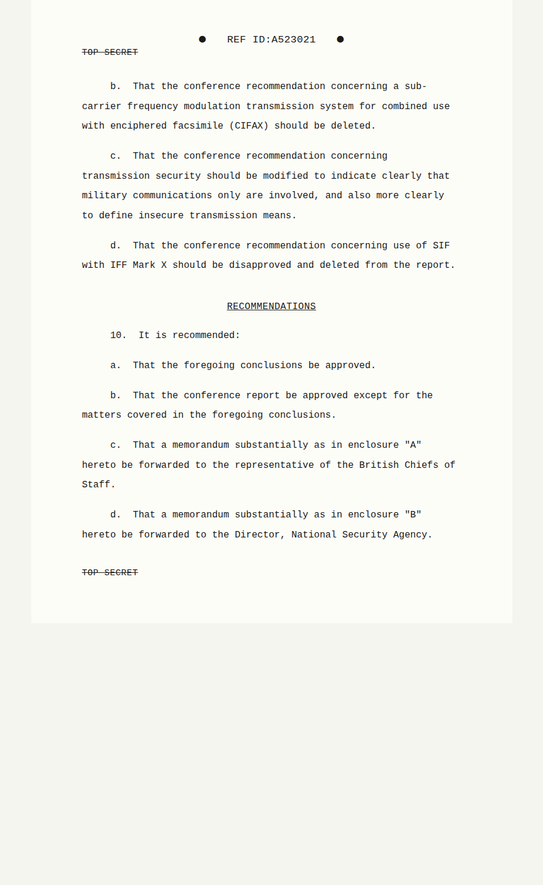●REF ID:A523021●
TOP SECRET
b. That the conference recommendation concerning a sub-carrier frequency modulation transmission system for combined use with enciphered facsimile (CIFAX) should be deleted.
c. That the conference recommendation concerning transmission security should be modified to indicate clearly that military communications only are involved, and also more clearly to define insecure transmission means.
d. That the conference recommendation concerning use of SIF with IFF Mark X should be disapproved and deleted from the report.
RECOMMENDATIONS
10. It is recommended:
a. That the foregoing conclusions be approved.
b. That the conference report be approved except for the matters covered in the foregoing conclusions.
c. That a memorandum substantially as in enclosure "A" hereto be forwarded to the representative of the British Chiefs of Staff.
d. That a memorandum substantially as in enclosure "B" hereto be forwarded to the Director, National Security Agency.
TOP SECRET